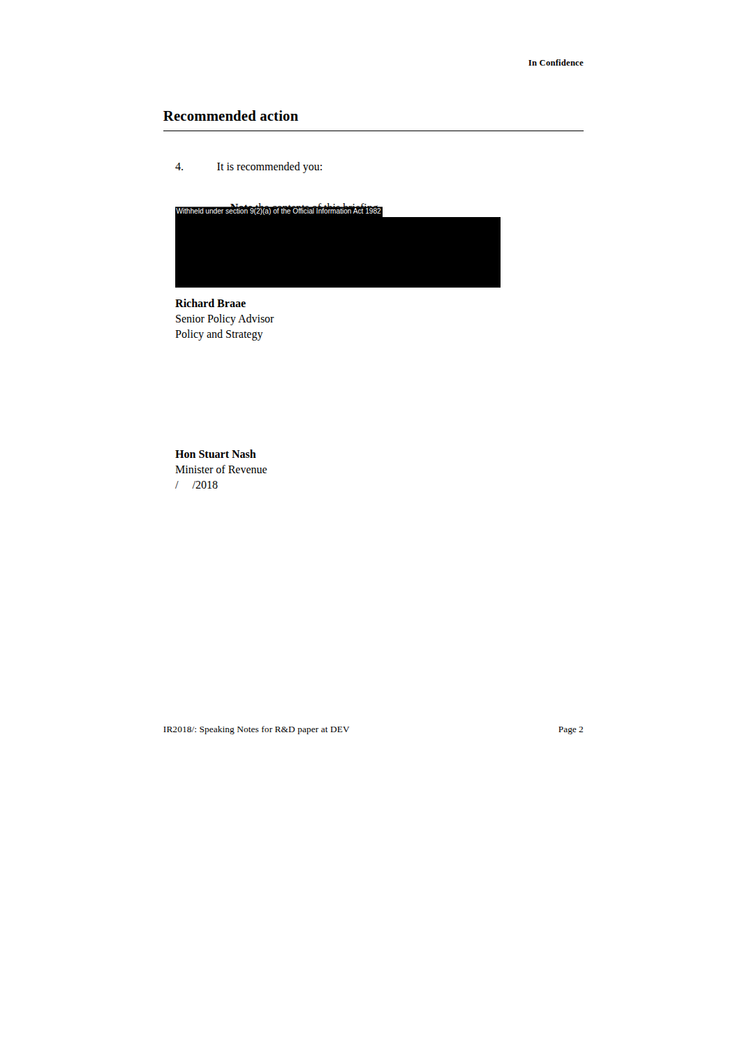In Confidence
Recommended action
4.
It is recommended you:
Note the contents of this briefing
Withheld under section 9(2)(a) of the Official Information Act 1982
Richard Braae
Senior Policy Advisor
Policy and Strategy
Hon Stuart Nash
Minister of Revenue
/ /2018
IR2018/: Speaking Notes for R&D paper at DEV
Page 2